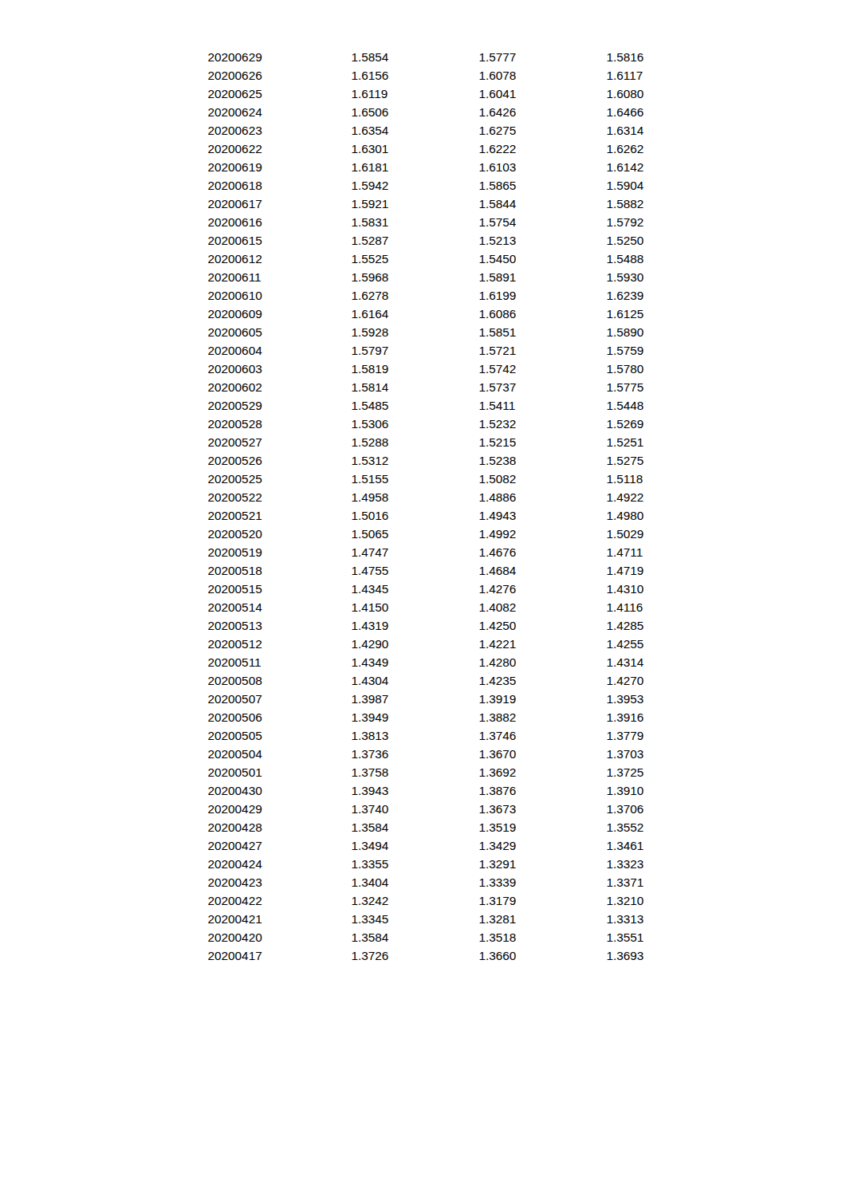| 20200629 | 1.5854 | 1.5777 | 1.5816 |
| 20200626 | 1.6156 | 1.6078 | 1.6117 |
| 20200625 | 1.6119 | 1.6041 | 1.6080 |
| 20200624 | 1.6506 | 1.6426 | 1.6466 |
| 20200623 | 1.6354 | 1.6275 | 1.6314 |
| 20200622 | 1.6301 | 1.6222 | 1.6262 |
| 20200619 | 1.6181 | 1.6103 | 1.6142 |
| 20200618 | 1.5942 | 1.5865 | 1.5904 |
| 20200617 | 1.5921 | 1.5844 | 1.5882 |
| 20200616 | 1.5831 | 1.5754 | 1.5792 |
| 20200615 | 1.5287 | 1.5213 | 1.5250 |
| 20200612 | 1.5525 | 1.5450 | 1.5488 |
| 20200611 | 1.5968 | 1.5891 | 1.5930 |
| 20200610 | 1.6278 | 1.6199 | 1.6239 |
| 20200609 | 1.6164 | 1.6086 | 1.6125 |
| 20200605 | 1.5928 | 1.5851 | 1.5890 |
| 20200604 | 1.5797 | 1.5721 | 1.5759 |
| 20200603 | 1.5819 | 1.5742 | 1.5780 |
| 20200602 | 1.5814 | 1.5737 | 1.5775 |
| 20200529 | 1.5485 | 1.5411 | 1.5448 |
| 20200528 | 1.5306 | 1.5232 | 1.5269 |
| 20200527 | 1.5288 | 1.5215 | 1.5251 |
| 20200526 | 1.5312 | 1.5238 | 1.5275 |
| 20200525 | 1.5155 | 1.5082 | 1.5118 |
| 20200522 | 1.4958 | 1.4886 | 1.4922 |
| 20200521 | 1.5016 | 1.4943 | 1.4980 |
| 20200520 | 1.5065 | 1.4992 | 1.5029 |
| 20200519 | 1.4747 | 1.4676 | 1.4711 |
| 20200518 | 1.4755 | 1.4684 | 1.4719 |
| 20200515 | 1.4345 | 1.4276 | 1.4310 |
| 20200514 | 1.4150 | 1.4082 | 1.4116 |
| 20200513 | 1.4319 | 1.4250 | 1.4285 |
| 20200512 | 1.4290 | 1.4221 | 1.4255 |
| 20200511 | 1.4349 | 1.4280 | 1.4314 |
| 20200508 | 1.4304 | 1.4235 | 1.4270 |
| 20200507 | 1.3987 | 1.3919 | 1.3953 |
| 20200506 | 1.3949 | 1.3882 | 1.3916 |
| 20200505 | 1.3813 | 1.3746 | 1.3779 |
| 20200504 | 1.3736 | 1.3670 | 1.3703 |
| 20200501 | 1.3758 | 1.3692 | 1.3725 |
| 20200430 | 1.3943 | 1.3876 | 1.3910 |
| 20200429 | 1.3740 | 1.3673 | 1.3706 |
| 20200428 | 1.3584 | 1.3519 | 1.3552 |
| 20200427 | 1.3494 | 1.3429 | 1.3461 |
| 20200424 | 1.3355 | 1.3291 | 1.3323 |
| 20200423 | 1.3404 | 1.3339 | 1.3371 |
| 20200422 | 1.3242 | 1.3179 | 1.3210 |
| 20200421 | 1.3345 | 1.3281 | 1.3313 |
| 20200420 | 1.3584 | 1.3518 | 1.3551 |
| 20200417 | 1.3726 | 1.3660 | 1.3693 |